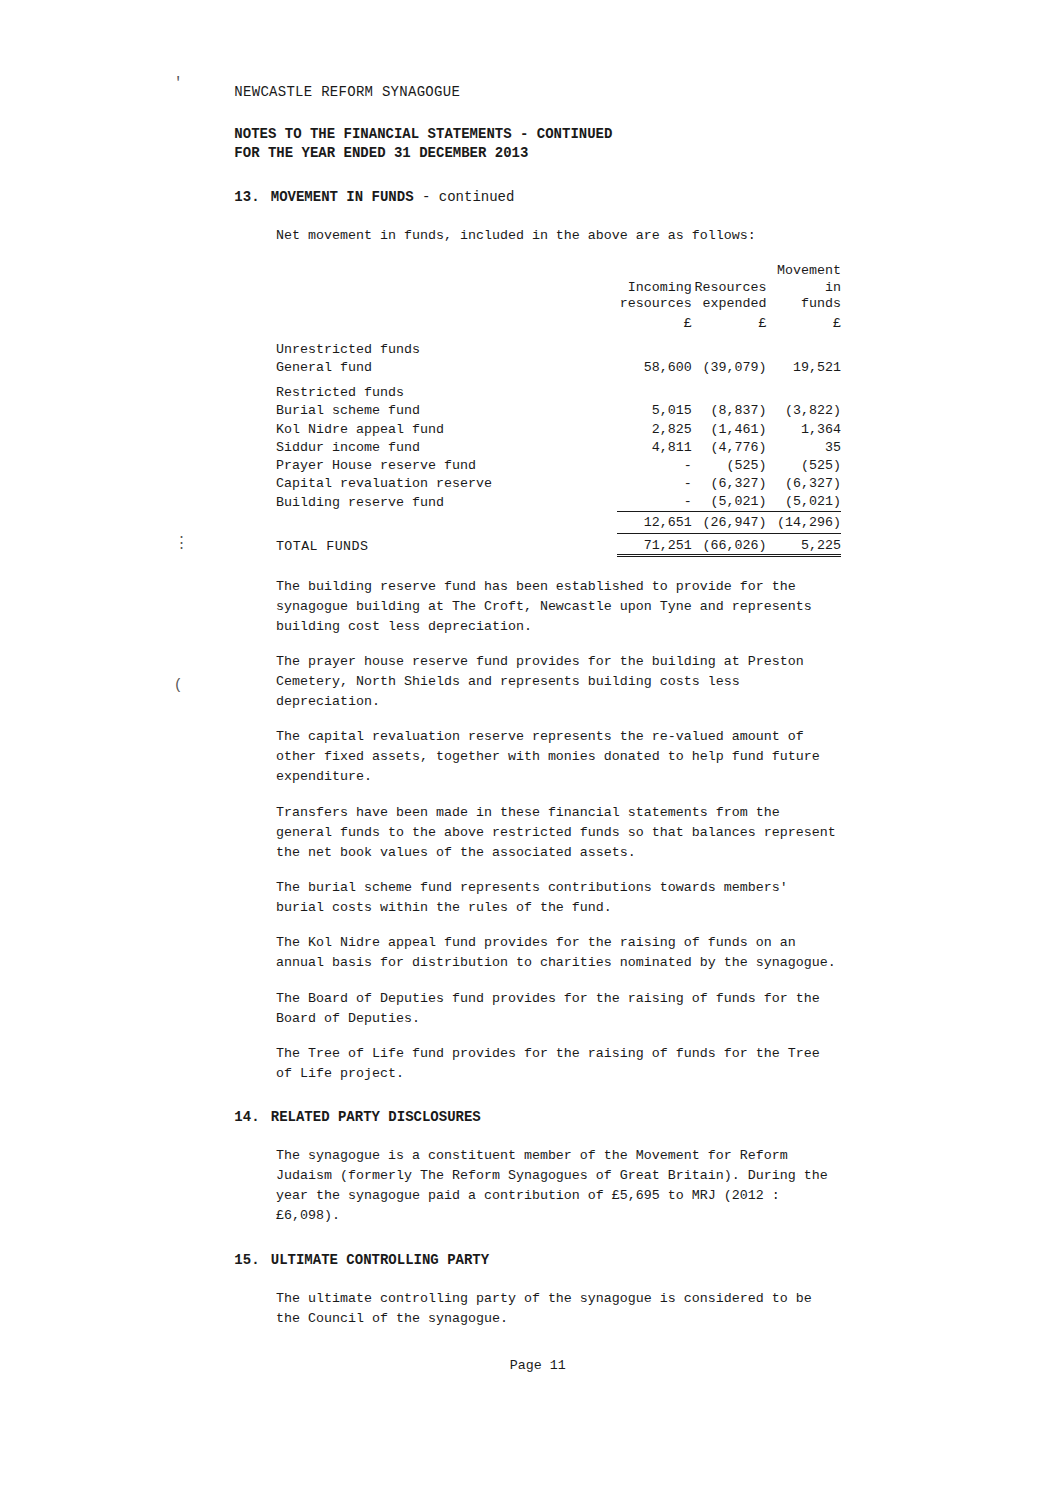' ⋮ (
NEWCASTLE REFORM SYNAGOGUE
NOTES TO THE FINANCIAL STATEMENTS - CONTINUED
FOR THE YEAR ENDED 31 DECEMBER 2013
13.
MOVEMENT IN FUNDS - continued
Net movement in funds, included in the above are as follows:
| | Incoming resources | Resources expended | Movement in funds |
| --- | --- | --- | --- |
| | £ | £ | £ |
| Unrestricted funds | | | |
| General fund | 58,600 | (39,079) | 19,521 |
| Restricted funds | | | |
| Burial scheme fund | 5,015 | (8,837) | (3,822) |
| Kol Nidre appeal fund | 2,825 | (1,461) | 1,364 |
| Siddur income fund | 4,811 | (4,776) | 35 |
| Prayer House reserve fund | - | (525) | (525) |
| Capital revaluation reserve | - | (6,327) | (6,327) |
| Building reserve fund | - | (5,021) | (5,021) |
| | 12,651 | (26,947) | (14,296) |
| TOTAL FUNDS | 71,251 | (66,026) | 5,225 |
The building reserve fund has been established to provide for the synagogue building at The Croft, Newcastle upon Tyne and represents building cost less depreciation.
The prayer house reserve fund provides for the building at Preston Cemetery, North Shields and represents building costs less depreciation.
The capital revaluation reserve represents the re-valued amount of other fixed assets, together with monies donated to help fund future expenditure.
Transfers have been made in these financial statements from the general funds to the above restricted funds so that balances represent the net book values of the associated assets.
The burial scheme fund represents contributions towards members' burial costs within the rules of the fund.
The Kol Nidre appeal fund provides for the raising of funds on an annual basis for distribution to charities nominated by the synagogue.
The Board of Deputies fund provides for the raising of funds for the Board of Deputies.
The Tree of Life fund provides for the raising of funds for the Tree of Life project.
14.
RELATED PARTY DISCLOSURES
The synagogue is a constituent member of the Movement for Reform Judaism (formerly The Reform Synagogues of Great Britain). During the year the synagogue paid a contribution of £5,695 to MRJ (2012 : £6,098).
15.
ULTIMATE CONTROLLING PARTY
The ultimate controlling party of the synagogue is considered to be the Council of the synagogue.
Page 11